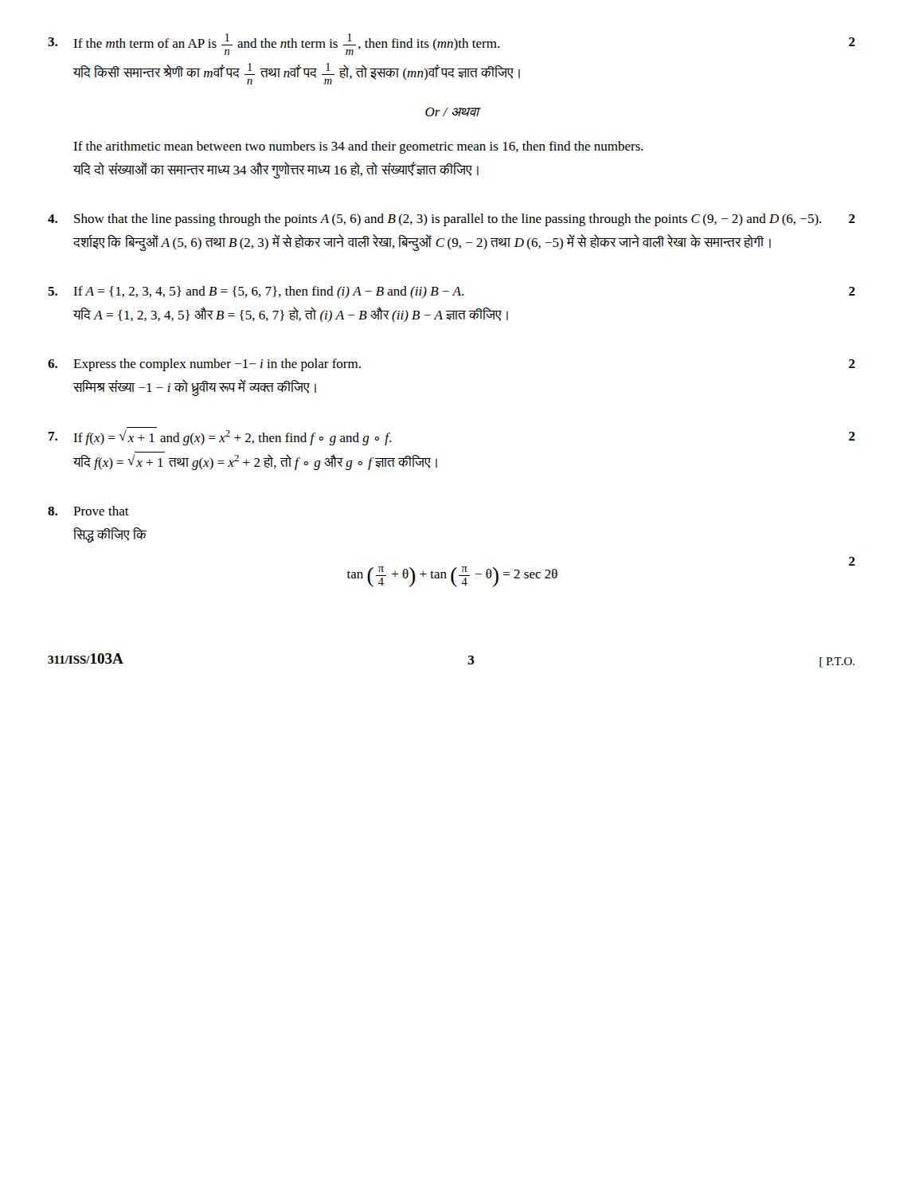3.
If the mth term of an AP is 1 n and the nth term is 1 m, then find its (mn)th term.
यदि किसी समान्तर श्रेणी का mवाँ पद 1 n तथा nवाँ पद 1 m हो, तो इसका (mn)वाँ पद ज्ञात कीजिए।
2
Or / अथवा
If the arithmetic mean between two numbers is 34 and their geometric mean is 16, then find the numbers.
यदि दो संख्याओं का समान्तर माध्य 34 और गुणोत्तर माध्य 16 हो, तो संख्याएँ ज्ञात कीजिए।
4.
Show that the line passing through the points A (5, 6) and B (2, 3) is parallel to the line passing through the points C (9, − 2) and D (6, −5).
दर्शाइए कि बिन्दुओं A (5, 6) तथा B (2, 3) में से होकर जाने वाली रेखा, बिन्दुओं C (9, − 2) तथा D (6, −5) में से होकर जाने वाली रेखा के समान्तर होगी।
2
5.
If A = {1, 2, 3, 4, 5} and B = {5, 6, 7}, then find (i) A − B and (ii) B − A.
यदि A = {1, 2, 3, 4, 5} और B = {5, 6, 7} हो, तो (i) A − B और (ii) B − A ज्ञात कीजिए।
2
6.
Express the complex number −1− i in the polar form.
सम्मिश्र संख्या −1 − i को ध्रुवीय रूप में व्यक्त कीजिए।
2
7.
If f(x) = x + 1 and g(x) = x2 + 2, then find f ∘ g and g ∘ f.
यदि f(x) = x + 1 तथा g(x) = x2 + 2 हो, तो f ∘ g और g ∘ f ज्ञात कीजिए।
2
8.
Prove that
सिद्ध कीजिए कि
tan (π 4 + θ) + tan (π 4 − θ) = 2 sec 2θ
2
311/ISS/103A
3
[ P.T.O.